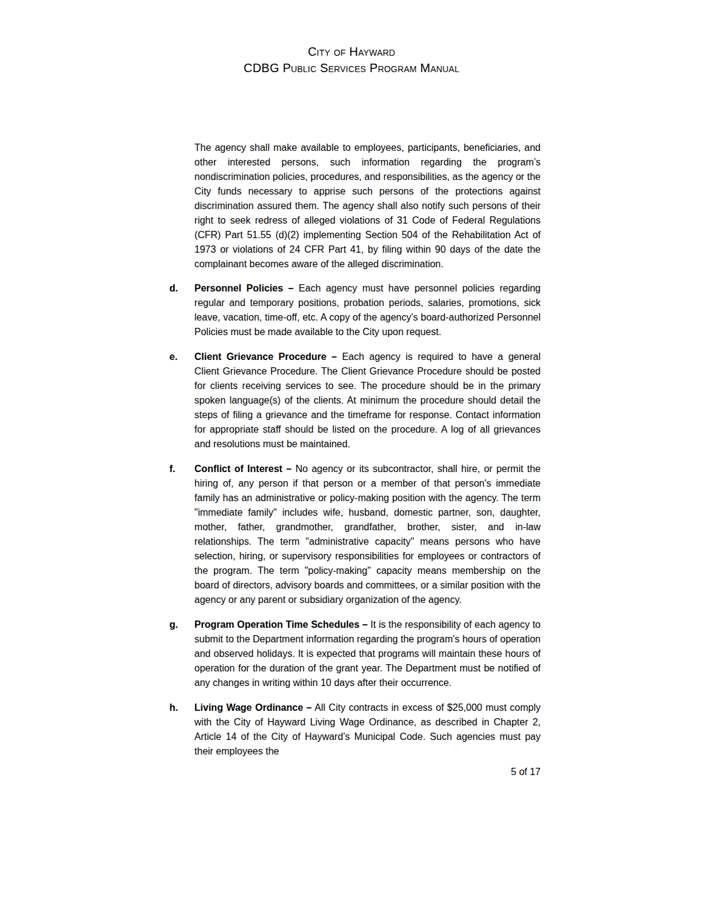City of Hayward CDBG Public Services Program Manual
The agency shall make available to employees, participants, beneficiaries, and other interested persons, such information regarding the program’s nondiscrimination policies, procedures, and responsibilities, as the agency or the City funds necessary to apprise such persons of the protections against discrimination assured them. The agency shall also notify such persons of their right to seek redress of alleged violations of 31 Code of Federal Regulations (CFR) Part 51.55 (d)(2) implementing Section 504 of the Rehabilitation Act of 1973 or violations of 24 CFR Part 41, by filing within 90 days of the date the complainant becomes aware of the alleged discrimination.
d. Personnel Policies – Each agency must have personnel policies regarding regular and temporary positions, probation periods, salaries, promotions, sick leave, vacation, time-off, etc. A copy of the agency's board-authorized Personnel Policies must be made available to the City upon request.
e. Client Grievance Procedure – Each agency is required to have a general Client Grievance Procedure. The Client Grievance Procedure should be posted for clients receiving services to see. The procedure should be in the primary spoken language(s) of the clients. At minimum the procedure should detail the steps of filing a grievance and the timeframe for response. Contact information for appropriate staff should be listed on the procedure. A log of all grievances and resolutions must be maintained.
f. Conflict of Interest – No agency or its subcontractor, shall hire, or permit the hiring of, any person if that person or a member of that person's immediate family has an administrative or policy-making position with the agency. The term "immediate family" includes wife, husband, domestic partner, son, daughter, mother, father, grandmother, grandfather, brother, sister, and in-law relationships. The term "administrative capacity" means persons who have selection, hiring, or supervisory responsibilities for employees or contractors of the program. The term "policy-making" capacity means membership on the board of directors, advisory boards and committees, or a similar position with the agency or any parent or subsidiary organization of the agency.
g. Program Operation Time Schedules – It is the responsibility of each agency to submit to the Department information regarding the program's hours of operation and observed holidays. It is expected that programs will maintain these hours of operation for the duration of the grant year. The Department must be notified of any changes in writing within 10 days after their occurrence.
h. Living Wage Ordinance – All City contracts in excess of $25,000 must comply with the City of Hayward Living Wage Ordinance, as described in Chapter 2, Article 14 of the City of Hayward’s Municipal Code. Such agencies must pay their employees the
5 of 17